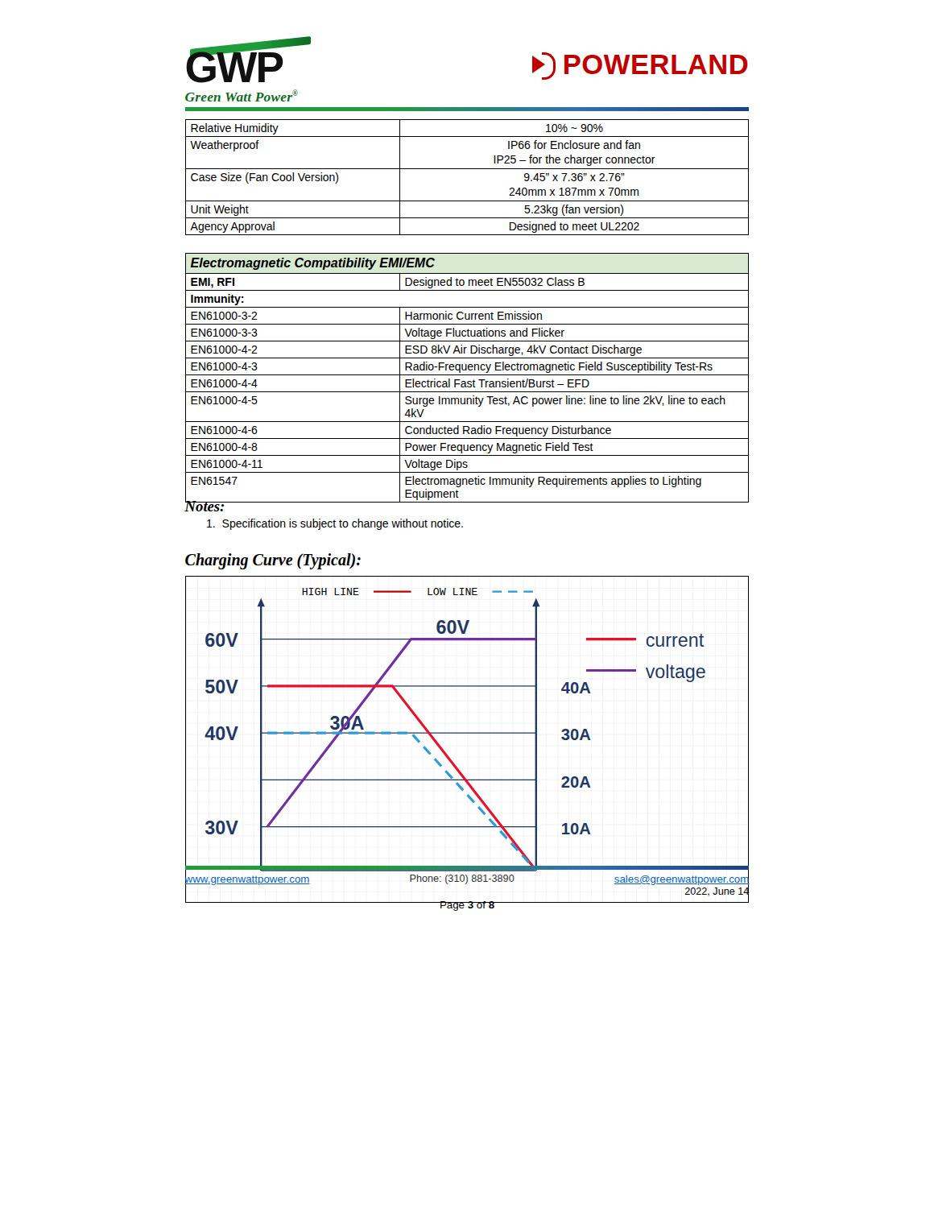GWP
Green Watt Power®
POWERLAND
| Relative Humidity | 10% ~ 90% |
| Weatherproof | IP66 for Enclosure and fan IP25 – for the charger connector |
| Case Size (Fan Cool Version) | 9.45” x 7.36” x 2.76” 240mm x 187mm x 70mm |
| Unit Weight | 5.23kg (fan version) |
| Agency Approval | Designed to meet UL2202 |
| Electromagnetic Compatibility EMI/EMC |
| EMI, RFI | Designed to meet EN55032 Class B |
| Immunity: |
| EN61000-3-2 | Harmonic Current Emission |
| EN61000-3-3 | Voltage Fluctuations and Flicker |
| EN61000-4-2 | ESD 8kV Air Discharge, 4kV Contact Discharge |
| EN61000-4-3 | Radio-Frequency Electromagnetic Field Susceptibility Test-Rs |
| EN61000-4-4 | Electrical Fast Transient/Burst – EFD |
| EN61000-4-5 | Surge Immunity Test, AC power line: line to line 2kV, line to each 4kV |
| EN61000-4-6 | Conducted Radio Frequency Disturbance |
| EN61000-4-8 | Power Frequency Magnetic Field Test |
| EN61000-4-11 | Voltage Dips |
| EN61547 | Electromagnetic Immunity Requirements applies to Lighting Equipment |
Notes:
Specification is subject to change without notice.
Charging Curve (Typical):
HIGH LINE LOW LINE 60V 50V 40V 30V 40A 30A 20A 10A 60V 30A current voltage
www.greenwattpower.com
Phone: (310) 881-3890
sales@greenwattpower.com
2022, June 14
Page 3 of 8